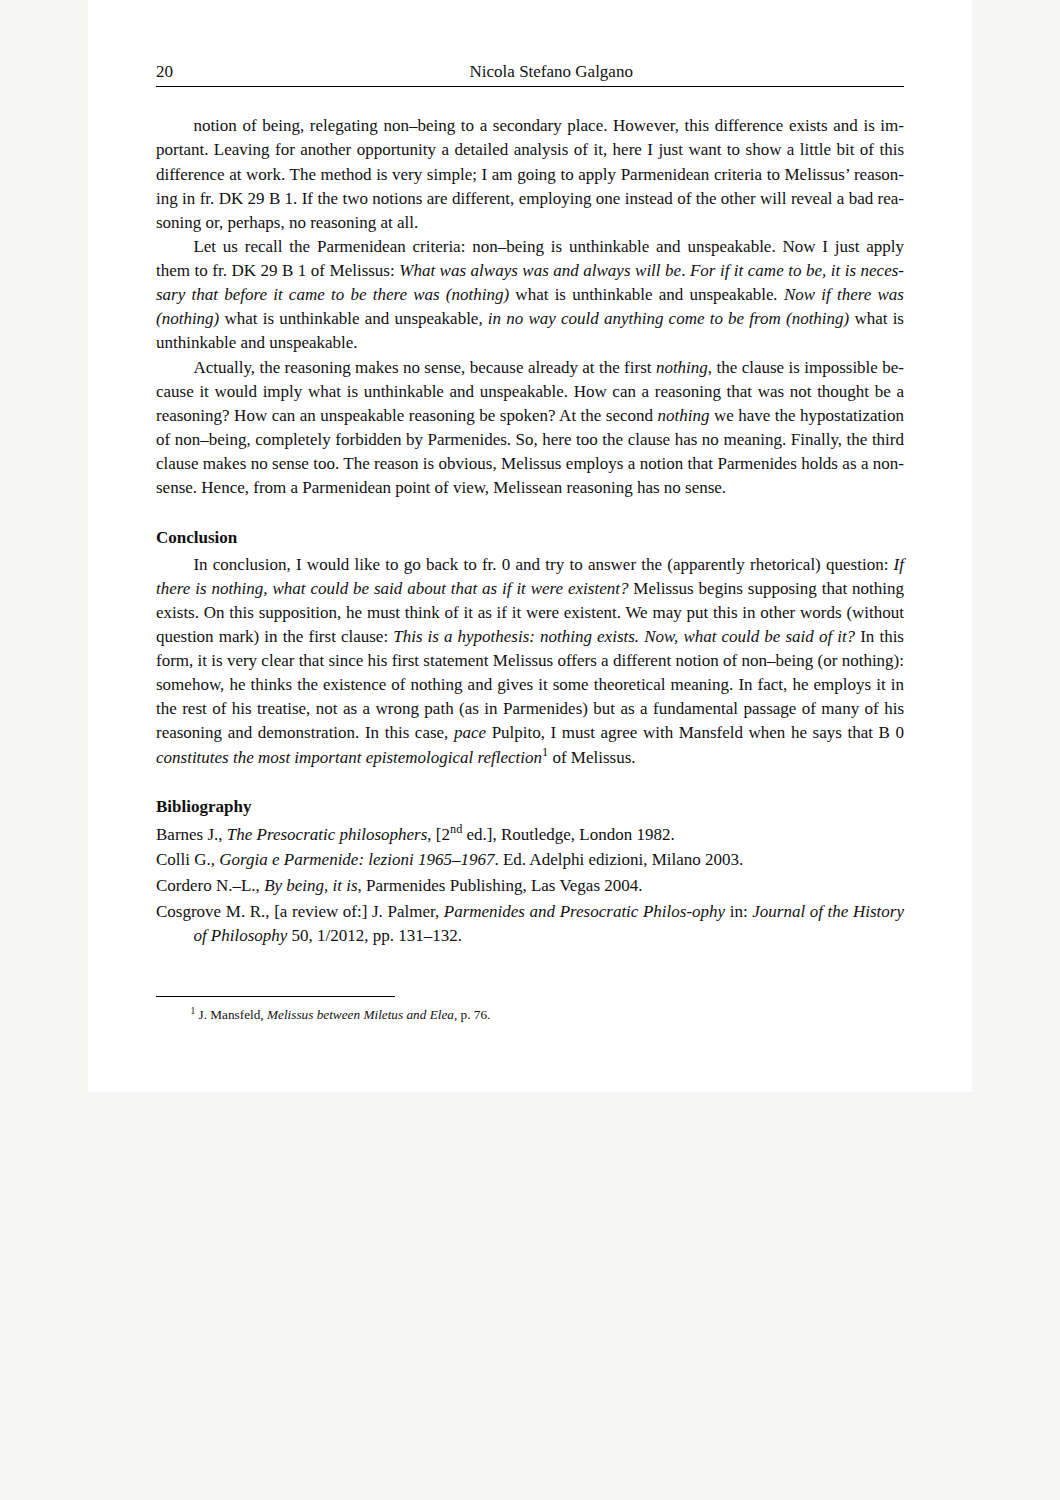20 Nicola Stefano Galgano
notion of being, relegating non–being to a secondary place. However, this difference exists and is important. Leaving for another opportunity a detailed analysis of it, here I just want to show a little bit of this difference at work. The method is very simple; I am going to apply Parmenidean criteria to Melissus’ reasoning in fr. DK 29 B 1. If the two notions are different, employing one instead of the other will reveal a bad reasoning or, perhaps, no reasoning at all.
Let us recall the Parmenidean criteria: non–being is unthinkable and unspeakable. Now I just apply them to fr. DK 29 B 1 of Melissus: What was always was and always will be. For if it came to be, it is necessary that before it came to be there was (nothing) what is unthinkable and unspeakable. Now if there was (nothing) what is unthinkable and unspeakable, in no way could anything come to be from (nothing) what is unthinkable and unspeakable.
Actually, the reasoning makes no sense, because already at the first nothing, the clause is impossible because it would imply what is unthinkable and unspeakable. How can a reasoning that was not thought be a reasoning? How can an unspeakable reasoning be spoken? At the second nothing we have the hypostatization of non–being, completely forbidden by Parmenides. So, here too the clause has no meaning. Finally, the third clause makes no sense too. The reason is obvious, Melissus employs a notion that Parmenides holds as a nonsense. Hence, from a Parmenidean point of view, Melissean reasoning has no sense.
Conclusion
In conclusion, I would like to go back to fr. 0 and try to answer the (apparently rhetorical) question: If there is nothing, what could be said about that as if it were existent? Melissus begins supposing that nothing exists. On this supposition, he must think of it as if it were existent. We may put this in other words (without question mark) in the first clause: This is a hypothesis: nothing exists. Now, what could be said of it? In this form, it is very clear that since his first statement Melissus offers a different notion of non–being (or nothing): somehow, he thinks the existence of nothing and gives it some theoretical meaning. In fact, he employs it in the rest of his treatise, not as a wrong path (as in Parmenides) but as a fundamental passage of many of his reasoning and demonstration. In this case, pace Pulpito, I must agree with Mansfeld when he says that B 0 constitutes the most important epistemological reflection1 of Melissus.
Bibliography
Barnes J., The Presocratic philosophers, [2nd ed.], Routledge, London 1982.
Colli G., Gorgia e Parmenide: lezioni 1965–1967. Ed. Adelphi edizioni, Milano 2003.
Cordero N.–L., By being, it is, Parmenides Publishing, Las Vegas 2004.
Cosgrove M. R., [a review of:] J. Palmer, Parmenides and Presocratic Philos-ophy in: Journal of the History of Philosophy 50, 1/2012, pp. 131–132.
1 J. Mansfeld, Melissus between Miletus and Elea, p. 76.